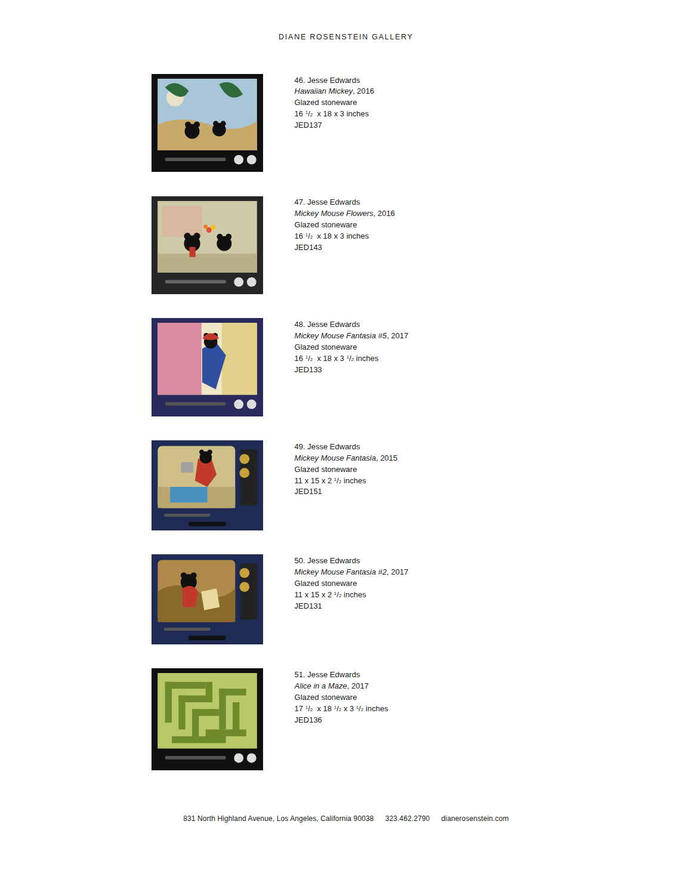DIANE ROSENSTEIN GALLERY
46. Jesse Edwards Hawaiian Mickey, 2016 Glazed stoneware 16 1/2 x 18 x 3 inches JED137
47. Jesse Edwards Mickey Mouse Flowers, 2016 Glazed stoneware 16 1/2 x 18 x 3 inches JED143
48. Jesse Edwards Mickey Mouse Fantasia #5, 2017 Glazed stoneware 16 1/2 x 18 x 3 1/2 inches JED133
49. Jesse Edwards Mickey Mouse Fantasia, 2015 Glazed stoneware 11 x 15 x 2 1/2 inches JED151
50. Jesse Edwards Mickey Mouse Fantasia #2, 2017 Glazed stoneware 11 x 15 x 2 1/2 inches JED131
51. Jesse Edwards Alice in a Maze, 2017 Glazed stoneware 17 1/2 x 18 1/2 x 3 1/2 inches JED136
831 North Highland Avenue, Los Angeles, California 90038 323.462.2790 dianerosenstein.com